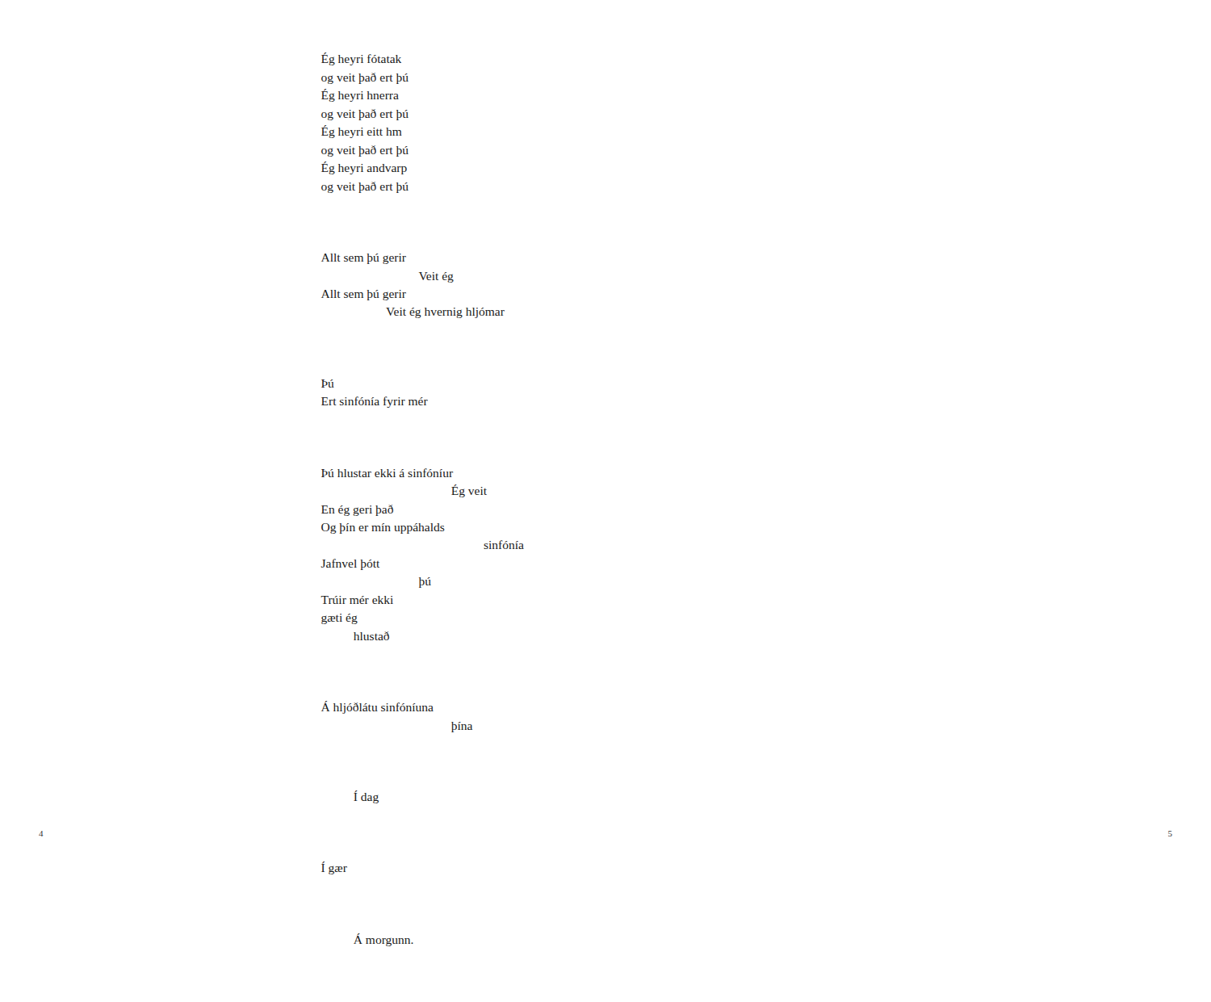Ég heyri fótatak og veit það ert þú Ég heyri hnerra og veit það ert þú Ég heyri eitt hm og veit það ert þú Ég heyri andvarp og veit það ert þú
Allt sem þú gerir Veit ég Allt sem þú gerir Veit ég hvernig hljómar
Þú Ert sinfónía fyrir mér
Þú hlustar ekki á sinfóníur Ég veit En ég geri það Og þín er mín uppáhalds sinfónía Jafnvel þótt þú Trúir mér ekki gæti ég hlustað
Á hljóðlátu sinfóníuna þína
Í dag
Í gær
Á morgunn.
4
5